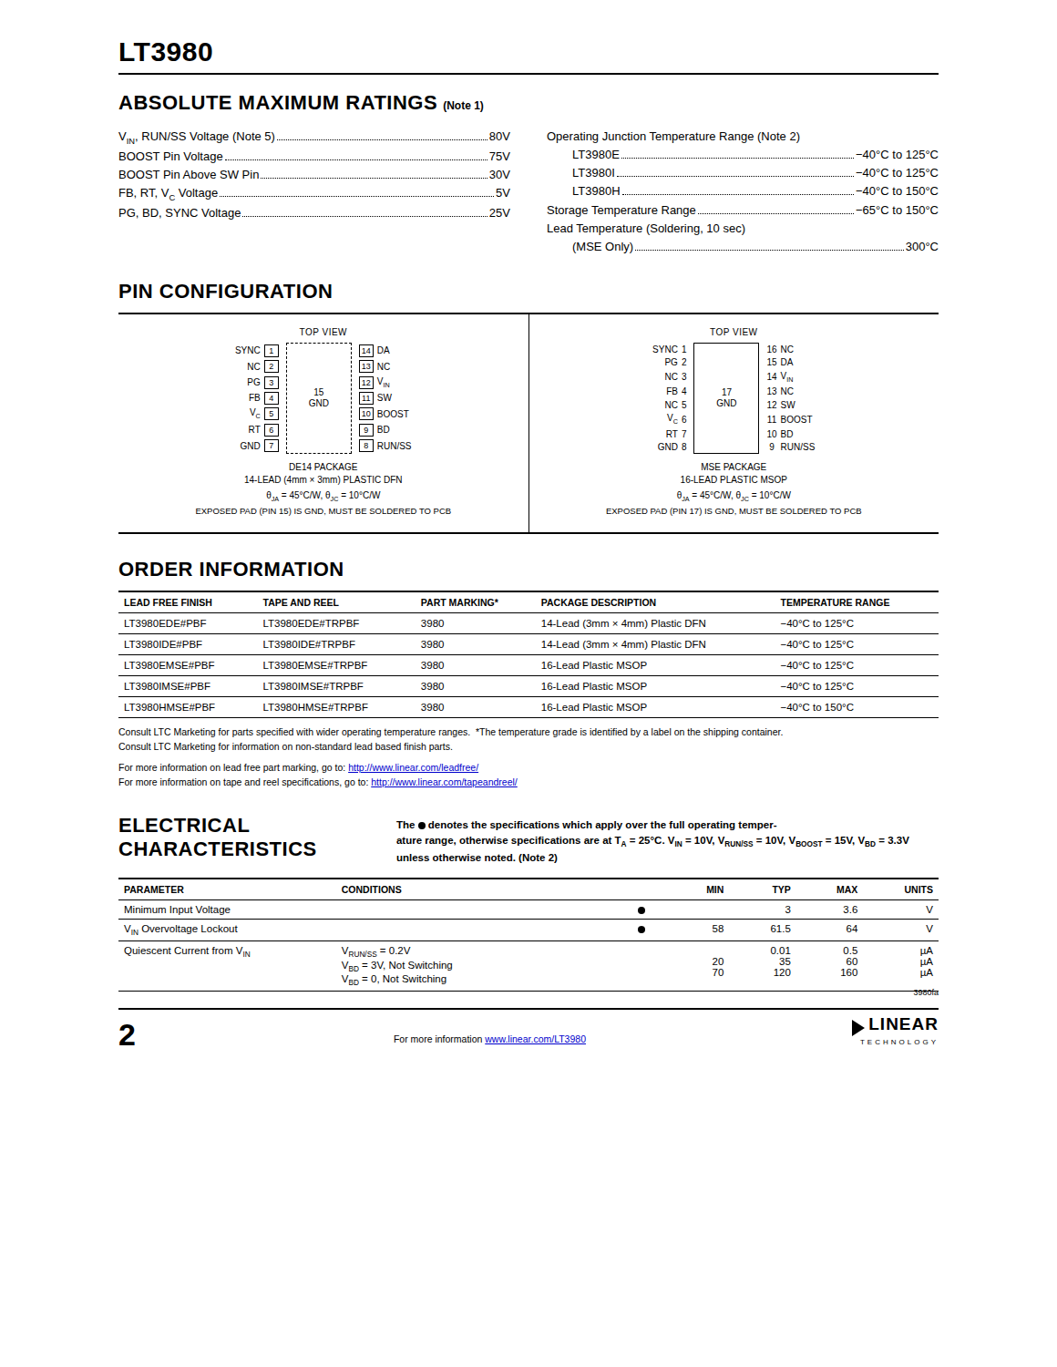LT3980
ABSOLUTE MAXIMUM RATINGS
(Note 1)
VIN, RUN/SS Voltage (Note 5) 80V
BOOST Pin Voltage 75V
BOOST Pin Above SW Pin 30V
FB, RT, VC Voltage 5V
PG, BD, SYNC Voltage 25V
Operating Junction Temperature Range (Note 2)
LT3980E −40°C to 125°C
LT3980I −40°C to 125°C
LT3980H −40°C to 150°C
Storage Temperature Range −65°C to 150°C
Lead Temperature (Soldering, 10 sec)
(MSE Only) 300°C
PIN CONFIGURATION
TOP VIEW
| SYNC | 1 | 15 GND | 14 | DA |
| NC | 2 | 13 | NC |
| PG | 3 | 12 | V IN |
| FB | 4 | 11 | SW |
| V C | 5 | 10 | BOOST |
| RT | 6 | 9 | BD |
| GND | 7 | 8 | RUN/SS |
DE14 PACKAGE
14-LEAD (4mm × 3mm) PLASTIC DFN
θJA = 45°C/W, θJC = 10°C/W
EXPOSED PAD (PIN 15) IS GND, MUST BE SOLDERED TO PCB
TOP VIEW
| SYNC | 1 | 17 GND | 16 | NC |
| PG | 2 | 15 | DA |
| NC | 3 | 14 | V IN |
| FB | 4 | 13 | NC |
| NC | 5 | 12 | SW |
| V C | 6 | 11 | BOOST |
| RT | 7 | 10 | BD |
| GND | 8 | 9 | RUN/SS |
MSE PACKAGE
16-LEAD PLASTIC MSOP
θJA = 45°C/W, θJC = 10°C/W
EXPOSED PAD (PIN 17) IS GND, MUST BE SOLDERED TO PCB
ORDER INFORMATION
| LEAD FREE FINISH | TAPE AND REEL | PART MARKING* | PACKAGE DESCRIPTION | TEMPERATURE RANGE |
| --- | --- | --- | --- | --- |
| LT3980EDE#PBF | LT3980EDE#TRPBF | 3980 | 14-Lead (3mm × 4mm) Plastic DFN | −40°C to 125°C |
| LT3980IDE#PBF | LT3980IDE#TRPBF | 3980 | 14-Lead (3mm × 4mm) Plastic DFN | −40°C to 125°C |
| LT3980EMSE#PBF | LT3980EMSE#TRPBF | 3980 | 16-Lead Plastic MSOP | −40°C to 125°C |
| LT3980IMSE#PBF | LT3980IMSE#TRPBF | 3980 | 16-Lead Plastic MSOP | −40°C to 125°C |
| LT3980HMSE#PBF | LT3980HMSE#TRPBF | 3980 | 16-Lead Plastic MSOP | −40°C to 150°C |
Consult LTC Marketing for parts specified with wider operating temperature ranges. *The temperature grade is identified by a label on the shipping container.
Consult LTC Marketing for information on non-standard lead based finish parts.
For more information on lead free part marking, go to: http://www.linear.com/leadfree/
For more information on tape and reel specifications, go to: http://www.linear.com/tapeandreel/
ELECTRICAL CHARACTERISTICS
The denotes the specifications which apply over the full operating temper-
ature range, otherwise specifications are at TA = 25°C. VIN = 10V, VRUN/SS = 10V, VBOOST = 15V, VBD = 3.3V unless otherwise noted. (Note 2)
| PARAMETER | CONDITIONS | | MIN | TYP | MAX | UNITS |
| --- | --- | --- | --- | --- | --- | --- |
| Minimum Input Voltage | | | | 3 | 3.6 | V |
| V IN Overvoltage Lockout | | | 58 | 61.5 | 64 | V |
| Quiescent Current from V IN | V RUN/SS = 0.2V V BD = 3V, Not Switching V BD = 0, Not Switching | | 20 70 | 0.01 35 120 | 0.5 60 160 | µA µA µA |
3980fa
2
For more information www.linear.com/LT3980
LINEAR
TECHNOLOGY